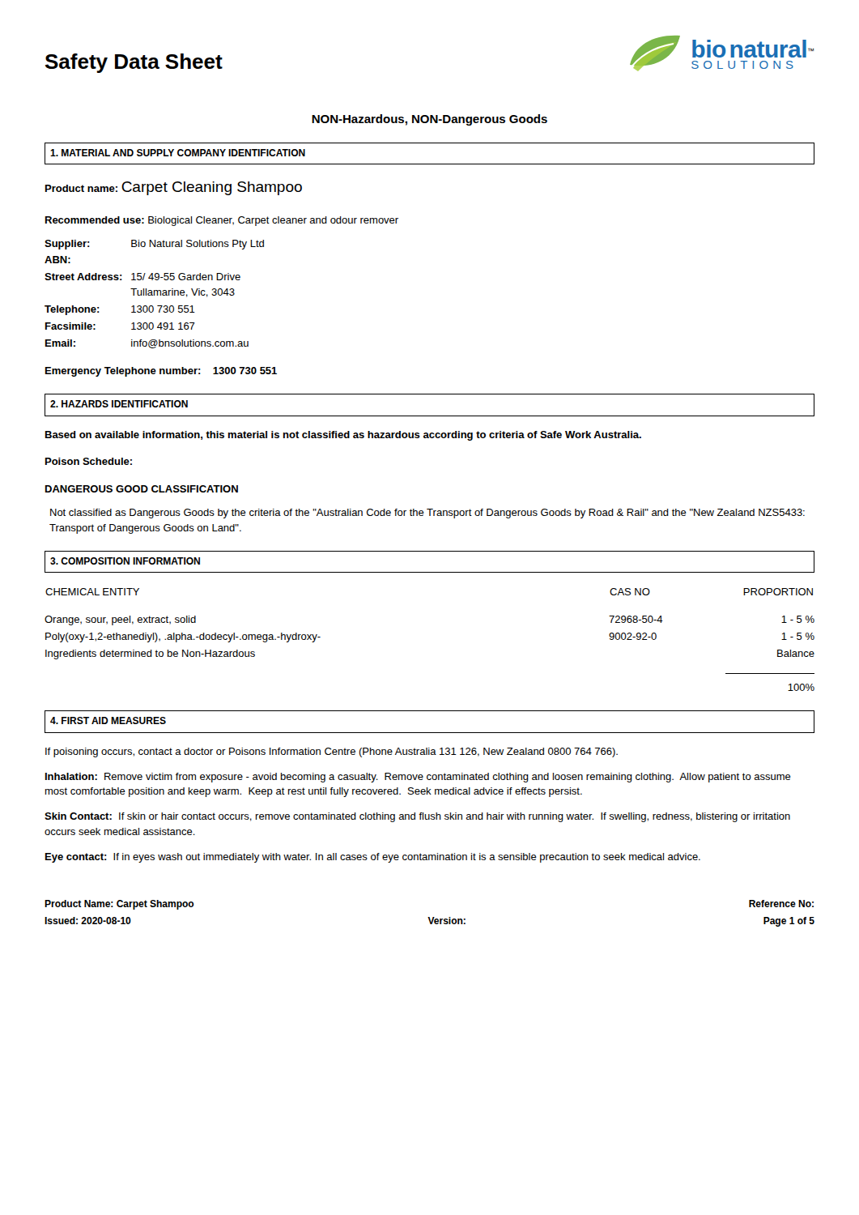Safety Data Sheet
bio natural™ SOLUTIONS
NON-Hazardous, NON-Dangerous Goods
1. MATERIAL AND SUPPLY COMPANY IDENTIFICATION
Product name: Carpet Cleaning Shampoo
Recommended use: Biological Cleaner, Carpet cleaner and odour remover
| Supplier: | Bio Natural Solutions Pty Ltd |
| ABN: | |
| Street Address: | 15/ 49-55 Garden Drive Tullamarine, Vic, 3043 |
| Telephone: | 1300 730 551 |
| Facsimile: | 1300 491 167 |
| Email: | info@bnsolutions.com.au |
Emergency Telephone number: 1300 730 551
2. HAZARDS IDENTIFICATION
Based on available information, this material is not classified as hazardous according to criteria of Safe Work Australia.
Poison Schedule:
DANGEROUS GOOD CLASSIFICATION
Not classified as Dangerous Goods by the criteria of the "Australian Code for the Transport of Dangerous Goods by Road & Rail" and the "New Zealand NZS5433: Transport of Dangerous Goods on Land".
3. COMPOSITION INFORMATION
| CHEMICAL ENTITY | CAS NO | PROPORTION |
| --- | --- | --- |
| Orange, sour, peel, extract, solid | 72968-50-4 | 1 - 5 % |
| Poly(oxy-1,2-ethanediyl), .alpha.-dodecyl-.omega.-hydroxy- | 9002-92-0 | 1 - 5 % |
| Ingredients determined to be Non-Hazardous | | Balance |
| | | 100% |
4. FIRST AID MEASURES
If poisoning occurs, contact a doctor or Poisons Information Centre (Phone Australia 131 126, New Zealand 0800 764 766).
Inhalation: Remove victim from exposure - avoid becoming a casualty. Remove contaminated clothing and loosen remaining clothing. Allow patient to assume most comfortable position and keep warm. Keep at rest until fully recovered. Seek medical advice if effects persist.
Skin Contact: If skin or hair contact occurs, remove contaminated clothing and flush skin and hair with running water. If swelling, redness, blistering or irritation occurs seek medical assistance.
Eye contact: If in eyes wash out immediately with water. In all cases of eye contamination it is a sensible precaution to seek medical advice.
Product Name: Carpet Shampoo Reference No:
Issued: 2020-08-10 Version: Page 1 of 5